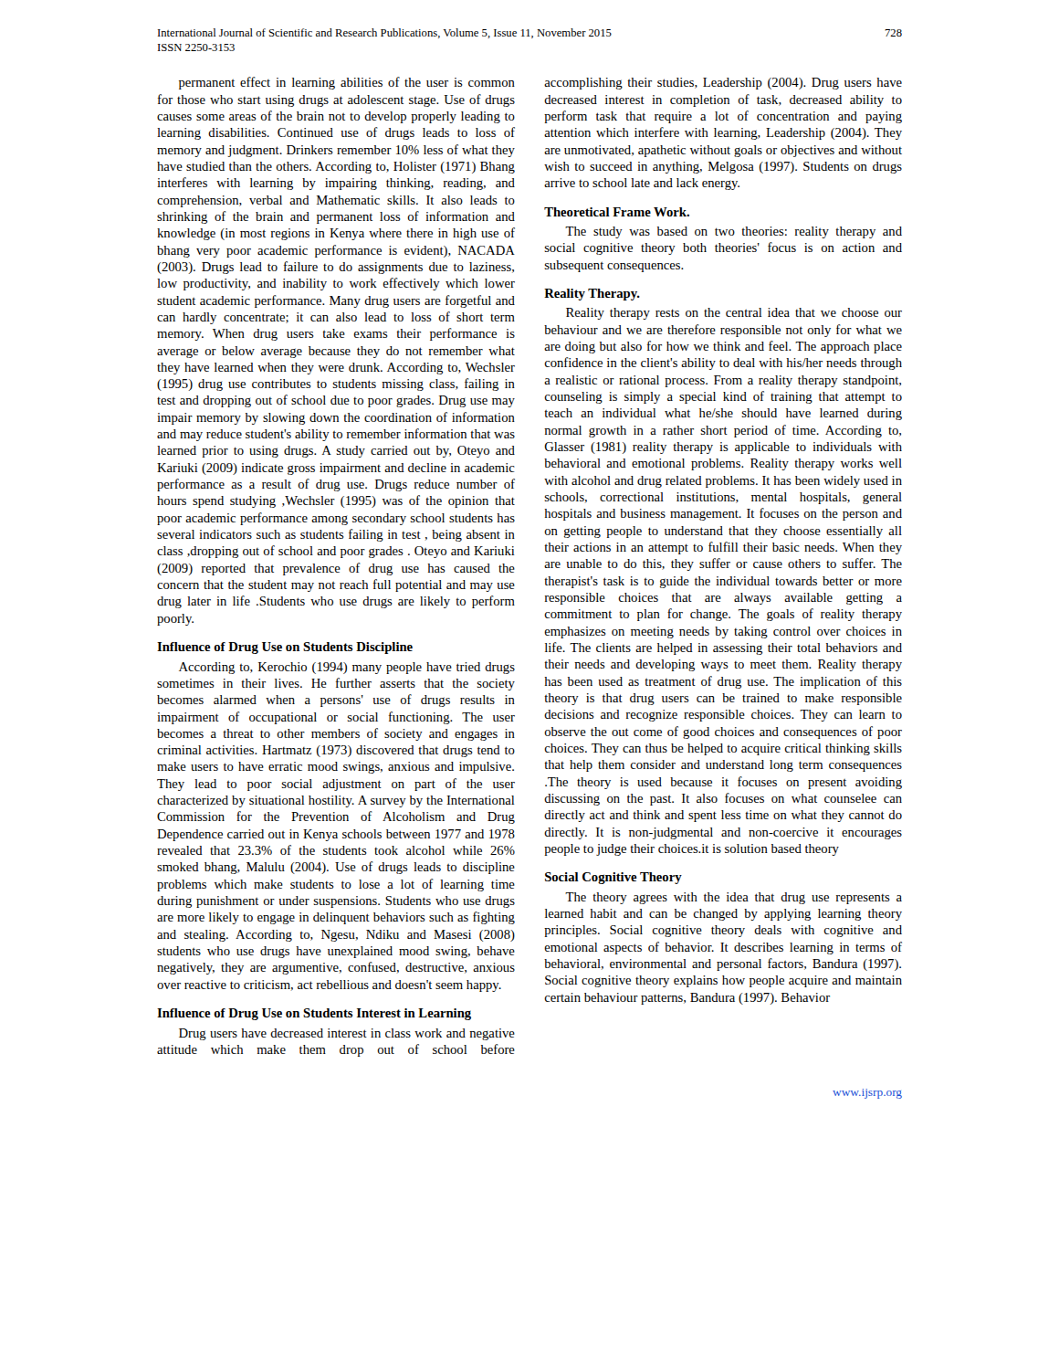International Journal of Scientific and Research Publications, Volume 5, Issue 11, November 2015
728
ISSN 2250-3153
permanent effect in learning abilities of the user is common for those who start using drugs at adolescent stage. Use of drugs causes some areas of the brain not to develop properly leading to learning disabilities. Continued use of drugs leads to loss of memory and judgment. Drinkers remember 10% less of what they have studied than the others. According to, Holister (1971) Bhang interferes with learning by impairing thinking, reading, and comprehension, verbal and Mathematic skills. It also leads to shrinking of the brain and permanent loss of information and knowledge (in most regions in Kenya where there in high use of bhang very poor academic performance is evident), NACADA (2003). Drugs lead to failure to do assignments due to laziness, low productivity, and inability to work effectively which lower student academic performance. Many drug users are forgetful and can hardly concentrate; it can also lead to loss of short term memory. When drug users take exams their performance is average or below average because they do not remember what they have learned when they were drunk. According to, Wechsler (1995) drug use contributes to students missing class, failing in test and dropping out of school due to poor grades. Drug use may impair memory by slowing down the coordination of information and may reduce student's ability to remember information that was learned prior to using drugs. A study carried out by, Oteyo and Kariuki (2009) indicate gross impairment and decline in academic performance as a result of drug use. Drugs reduce number of hours spend studying ,Wechsler (1995) was of the opinion that poor academic performance among secondary school students has several indicators such as students failing in test , being absent in class ,dropping out of school and poor grades . Oteyo and Kariuki (2009) reported that prevalence of drug use has caused the concern that the student may not reach full potential and may use drug later in life .Students who use drugs are likely to perform poorly.
Influence of Drug Use on Students Discipline
According to, Kerochio (1994) many people have tried drugs sometimes in their lives. He further asserts that the society becomes alarmed when a persons' use of drugs results in impairment of occupational or social functioning. The user becomes a threat to other members of society and engages in criminal activities. Hartmatz (1973) discovered that drugs tend to make users to have erratic mood swings, anxious and impulsive. They lead to poor social adjustment on part of the user characterized by situational hostility. A survey by the International Commission for the Prevention of Alcoholism and Drug Dependence carried out in Kenya schools between 1977 and 1978 revealed that 23.3% of the students took alcohol while 26% smoked bhang, Malulu (2004). Use of drugs leads to discipline problems which make students to lose a lot of learning time during punishment or under suspensions. Students who use drugs are more likely to engage in delinquent behaviors such as fighting and stealing. According to, Ngesu, Ndiku and Masesi (2008) students who use drugs have unexplained mood swing, behave negatively, they are argumentive, confused, destructive, anxious over reactive to criticism, act rebellious and doesn't seem happy.
Influence of Drug Use on Students Interest in Learning
Drug users have decreased interest in class work and negative attitude which make them drop out of school before accomplishing their studies, Leadership (2004). Drug users have decreased interest in completion of task, decreased ability to perform task that require a lot of concentration and paying attention which interfere with learning, Leadership (2004). They are unmotivated, apathetic without goals or objectives and without wish to succeed in anything, Melgosa (1997). Students on drugs arrive to school late and lack energy.
Theoretical Frame Work.
The study was based on two theories: reality therapy and social cognitive theory both theories' focus is on action and subsequent consequences.
Reality Therapy.
Reality therapy rests on the central idea that we choose our behaviour and we are therefore responsible not only for what we are doing but also for how we think and feel. The approach place confidence in the client's ability to deal with his/her needs through a realistic or rational process. From a reality therapy standpoint, counseling is simply a special kind of training that attempt to teach an individual what he/she should have learned during normal growth in a rather short period of time. According to, Glasser (1981) reality therapy is applicable to individuals with behavioral and emotional problems. Reality therapy works well with alcohol and drug related problems. It has been widely used in schools, correctional institutions, mental hospitals, general hospitals and business management. It focuses on the person and on getting people to understand that they choose essentially all their actions in an attempt to fulfill their basic needs. When they are unable to do this, they suffer or cause others to suffer. The therapist's task is to guide the individual towards better or more responsible choices that are always available getting a commitment to plan for change. The goals of reality therapy emphasizes on meeting needs by taking control over choices in life. The clients are helped in assessing their total behaviors and their needs and developing ways to meet them. Reality therapy has been used as treatment of drug use. The implication of this theory is that drug users can be trained to make responsible decisions and recognize responsible choices. They can learn to observe the out come of good choices and consequences of poor choices. They can thus be helped to acquire critical thinking skills that help them consider and understand long term consequences .The theory is used because it focuses on present avoiding discussing on the past. It also focuses on what counselee can directly act and think and spent less time on what they cannot do directly. It is non-judgmental and non-coercive it encourages people to judge their choices.it is solution based theory
Social Cognitive Theory
The theory agrees with the idea that drug use represents a learned habit and can be changed by applying learning theory principles. Social cognitive theory deals with cognitive and emotional aspects of behavior. It describes learning in terms of behavioral, environmental and personal factors, Bandura (1997). Social cognitive theory explains how people acquire and maintain certain behaviour patterns, Bandura (1997). Behavior
www.ijsrp.org